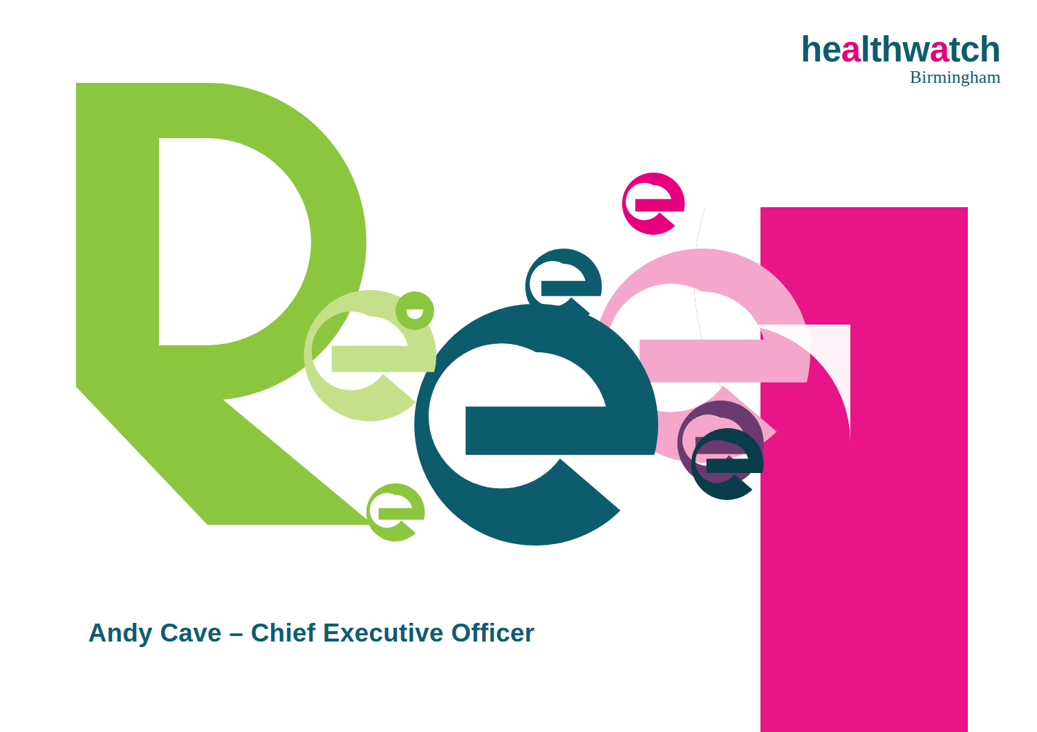healthwatch
Birmingham
Andy Cave – Chief Executive Officer